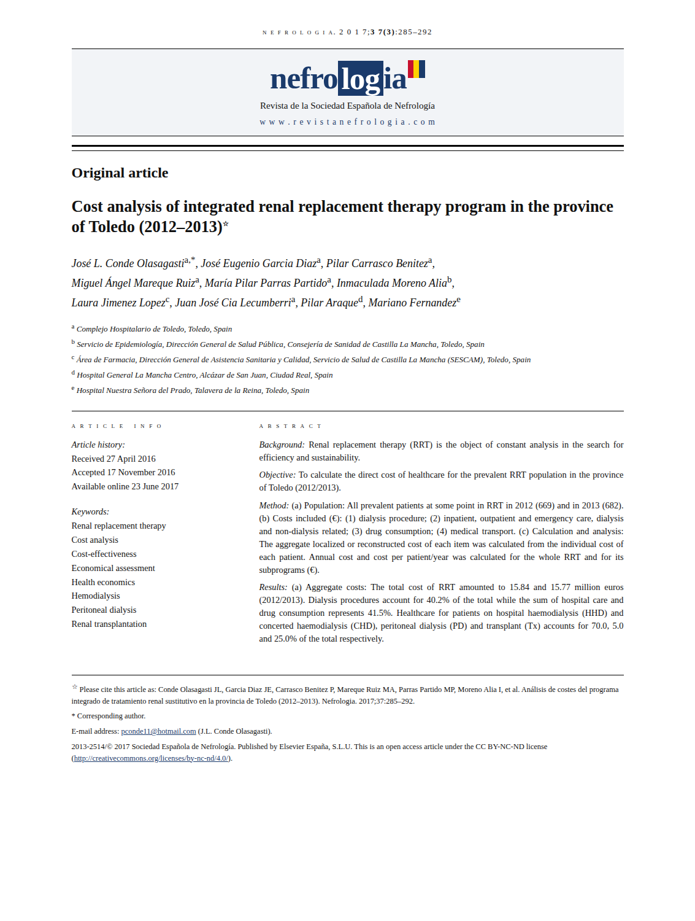n e f r o l o g i a. 2 0 1 7;3 7(3):285–292
nefro log ia
Revista de la Sociedad Española de Nefrología
w w w . r e v i s t a n e f r o l o g i a . c o m
Original article
Cost analysis of integrated renal replacement therapy program in the province of Toledo (2012–2013)☆
José L. Conde Olasagastia,*, José Eugenio Garcia Diaza, Pilar Carrasco Beniteza,
Miguel Ángel Mareque Ruiza, María Pilar Parras Partidoa, Inmaculada Moreno Aliab,
Laura Jimenez Lopezc, Juan José Cia Lecumberria, Pilar Araqued, Mariano Fernandeze
a Complejo Hospitalario de Toledo, Toledo, Spain
b Servicio de Epidemiología, Dirección General de Salud Pública, Consejería de Sanidad de Castilla La Mancha, Toledo, Spain
c Área de Farmacia, Dirección General de Asistencia Sanitaria y Calidad, Servicio de Salud de Castilla La Mancha (SESCAM), Toledo, Spain
d Hospital General La Mancha Centro, Alcázar de San Juan, Ciudad Real, Spain
e Hospital Nuestra Señora del Prado, Talavera de la Reina, Toledo, Spain
a r t i c l e i n f o
Article history:
Received 27 April 2016
Accepted 17 November 2016
Available online 23 June 2017
Keywords:
Renal replacement therapy
Cost analysis
Cost-effectiveness
Economical assessment
Health economics
Hemodialysis
Peritoneal dialysis
Renal transplantation
a b s t r a c t
Background: Renal replacement therapy (RRT) is the object of constant analysis in the search for efficiency and sustainability.
Objective: To calculate the direct cost of healthcare for the prevalent RRT population in the province of Toledo (2012/2013).
Method: (a) Population: All prevalent patients at some point in RRT in 2012 (669) and in 2013 (682). (b) Costs included (€): (1) dialysis procedure; (2) inpatient, outpatient and emergency care, dialysis and non-dialysis related; (3) drug consumption; (4) medical transport. (c) Calculation and analysis: The aggregate localized or reconstructed cost of each item was calculated from the individual cost of each patient. Annual cost and cost per patient/year was calculated for the whole RRT and for its subprograms (€).
Results: (a) Aggregate costs: The total cost of RRT amounted to 15.84 and 15.77 million euros (2012/2013). Dialysis procedures account for 40.2% of the total while the sum of hospital care and drug consumption represents 41.5%. Healthcare for patients on hospital haemodialysis (HHD) and concerted haemodialysis (CHD), peritoneal dialysis (PD) and transplant (Tx) accounts for 70.0, 5.0 and 25.0% of the total respectively.
☆ Please cite this article as: Conde Olasagasti JL, Garcia Diaz JE, Carrasco Benitez P, Mareque Ruiz MA, Parras Partido MP, Moreno Alia I, et al. Análisis de costes del programa integrado de tratamiento renal sustitutivo en la provincia de Toledo (2012–2013). Nefrologia. 2017;37:285–292.
* Corresponding author.
E-mail address: pconde11@hotmail.com (J.L. Conde Olasagasti).
2013-2514/© 2017 Sociedad Española de Nefrología. Published by Elsevier España, S.L.U. This is an open access article under the CC BY-NC-ND license (http://creativecommons.org/licenses/by-nc-nd/4.0/).